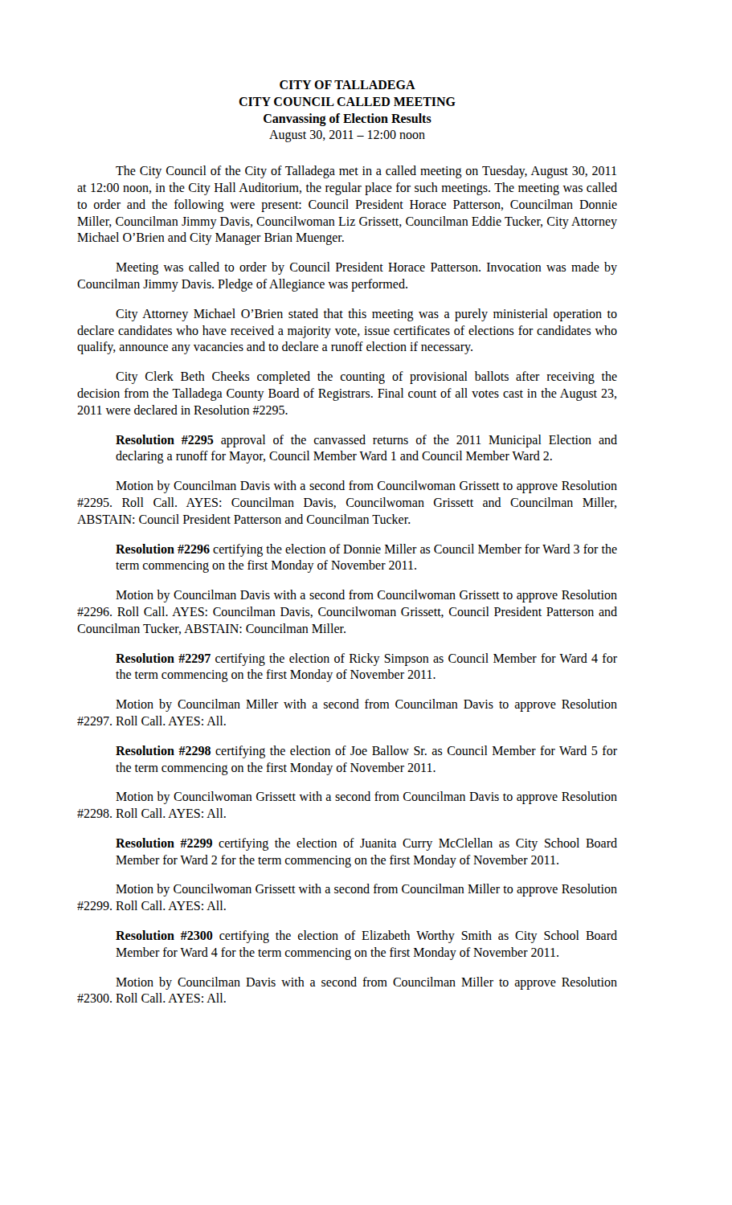CITY OF TALLADEGA CITY COUNCIL CALLED MEETING Canvassing of Election Results August 30, 2011 – 12:00 noon
The City Council of the City of Talladega met in a called meeting on Tuesday, August 30, 2011 at 12:00 noon, in the City Hall Auditorium, the regular place for such meetings. The meeting was called to order and the following were present: Council President Horace Patterson, Councilman Donnie Miller, Councilman Jimmy Davis, Councilwoman Liz Grissett, Councilman Eddie Tucker, City Attorney Michael O’Brien and City Manager Brian Muenger.
Meeting was called to order by Council President Horace Patterson. Invocation was made by Councilman Jimmy Davis. Pledge of Allegiance was performed.
City Attorney Michael O’Brien stated that this meeting was a purely ministerial operation to declare candidates who have received a majority vote, issue certificates of elections for candidates who qualify, announce any vacancies and to declare a runoff election if necessary.
City Clerk Beth Cheeks completed the counting of provisional ballots after receiving the decision from the Talladega County Board of Registrars. Final count of all votes cast in the August 23, 2011 were declared in Resolution #2295.
Resolution #2295 approval of the canvassed returns of the 2011 Municipal Election and declaring a runoff for Mayor, Council Member Ward 1 and Council Member Ward 2.
Motion by Councilman Davis with a second from Councilwoman Grissett to approve Resolution #2295. Roll Call. AYES: Councilman Davis, Councilwoman Grissett and Councilman Miller, ABSTAIN: Council President Patterson and Councilman Tucker.
Resolution #2296 certifying the election of Donnie Miller as Council Member for Ward 3 for the term commencing on the first Monday of November 2011.
Motion by Councilman Davis with a second from Councilwoman Grissett to approve Resolution #2296. Roll Call. AYES: Councilman Davis, Councilwoman Grissett, Council President Patterson and Councilman Tucker, ABSTAIN: Councilman Miller.
Resolution #2297 certifying the election of Ricky Simpson as Council Member for Ward 4 for the term commencing on the first Monday of November 2011.
Motion by Councilman Miller with a second from Councilman Davis to approve Resolution #2297. Roll Call. AYES: All.
Resolution #2298 certifying the election of Joe Ballow Sr. as Council Member for Ward 5 for the term commencing on the first Monday of November 2011.
Motion by Councilwoman Grissett with a second from Councilman Davis to approve Resolution #2298. Roll Call. AYES: All.
Resolution #2299 certifying the election of Juanita Curry McClellan as City School Board Member for Ward 2 for the term commencing on the first Monday of November 2011.
Motion by Councilwoman Grissett with a second from Councilman Miller to approve Resolution #2299. Roll Call. AYES: All.
Resolution #2300 certifying the election of Elizabeth Worthy Smith as City School Board Member for Ward 4 for the term commencing on the first Monday of November 2011.
Motion by Councilman Davis with a second from Councilman Miller to approve Resolution #2300. Roll Call. AYES: All.